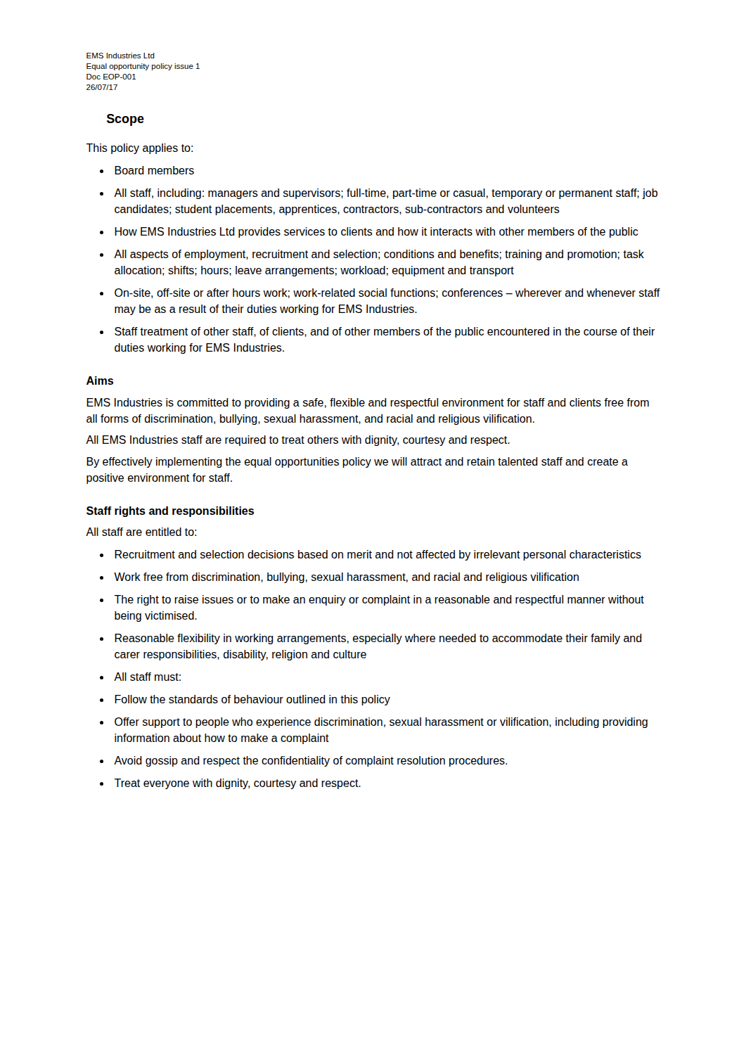EMS Industries Ltd
Equal opportunity policy issue 1
Doc EOP-001
26/07/17
Scope
This policy applies to:
Board members
All staff, including: managers and supervisors; full-time, part-time or casual, temporary or permanent staff; job candidates; student placements, apprentices, contractors, sub-contractors and volunteers
How EMS Industries Ltd provides services to clients and how it interacts with other members of the public
All aspects of employment, recruitment and selection; conditions and benefits; training and promotion; task allocation; shifts; hours; leave arrangements; workload; equipment and transport
On-site, off-site or after hours work; work-related social functions; conferences – wherever and whenever staff may be as a result of their duties working for EMS Industries.
Staff treatment of other staff, of clients, and of other members of the public encountered in the course of their duties working for EMS Industries.
Aims
EMS Industries is committed to providing a safe, flexible and respectful environment for staff and clients free from all forms of discrimination, bullying, sexual harassment, and racial and religious vilification.
All EMS Industries staff are required to treat others with dignity, courtesy and respect.
By effectively implementing the equal opportunities policy we will attract and retain talented staff and create a positive environment for staff.
Staff rights and responsibilities
All staff are entitled to:
Recruitment and selection decisions based on merit and not affected by irrelevant personal characteristics
Work free from discrimination, bullying, sexual harassment, and racial and religious vilification
The right to raise issues or to make an enquiry or complaint in a reasonable and respectful manner without being victimised.
Reasonable flexibility in working arrangements, especially where needed to accommodate their family and carer responsibilities, disability, religion and culture
All staff must:
Follow the standards of behaviour outlined in this policy
Offer support to people who experience discrimination, sexual harassment or vilification, including providing information about how to make a complaint
Avoid gossip and respect the confidentiality of complaint resolution procedures.
Treat everyone with dignity, courtesy and respect.